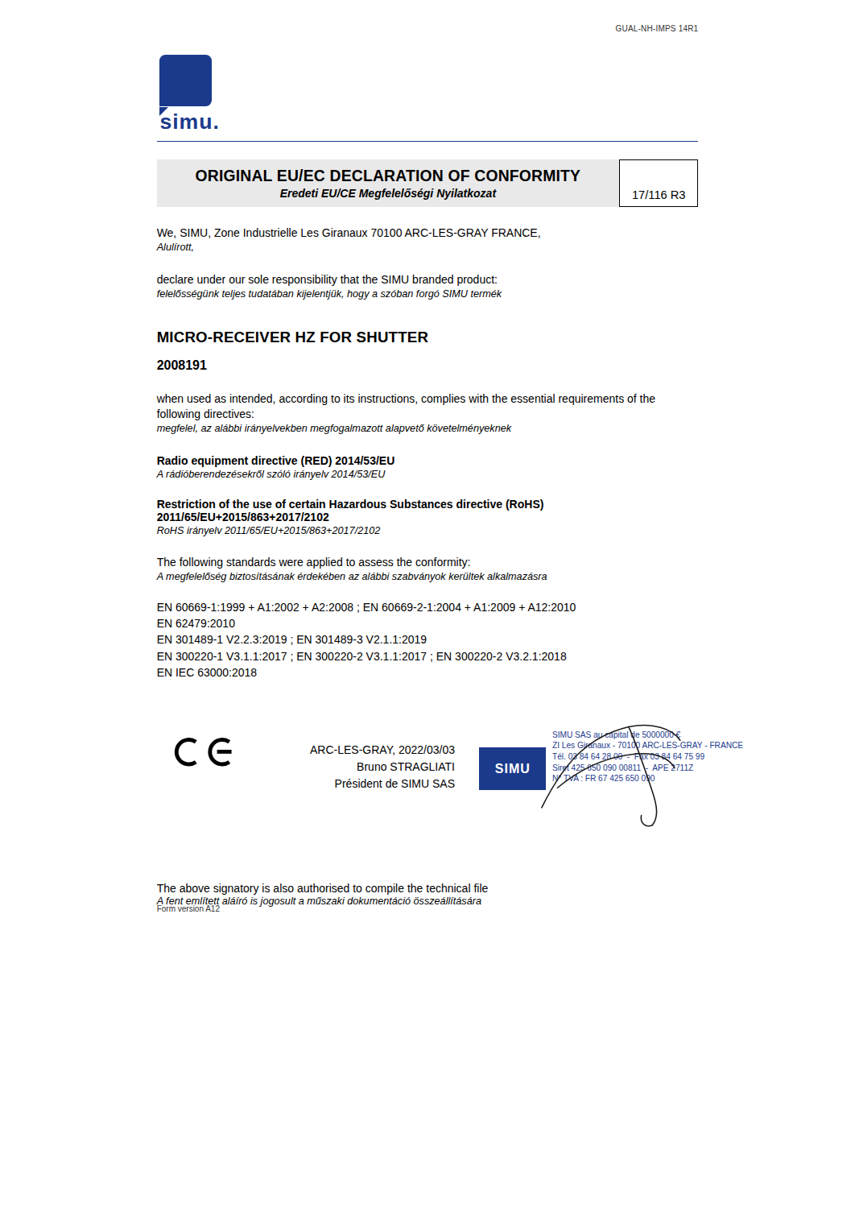GUAL-NH-IMPS 14R1
simu.
ORIGINAL EU/EC DECLARATION OF CONFORMITY
Eredeti EU/CE Megfelelőségi Nyilatkozat
17/116 R3
We, SIMU, Zone Industrielle Les Giranaux 70100 ARC-LES-GRAY FRANCE, Alulírott,
declare under our sole responsibility that the SIMU branded product: felelősségünk teljes tudatában kijelentjük, hogy a szóban forgó SIMU termék
MICRO-RECEIVER HZ FOR SHUTTER
2008191
when used as intended, according to its instructions, complies with the essential requirements of the following directives: megfelel, az alábbi irányelvekben megfogalmazott alapvető követelményeknek
Radio equipment directive (RED) 2014/53/EU
A rádióberendezésekről szóló irányelv 2014/53/EU
Restriction of the use of certain Hazardous Substances directive (RoHS) 2011/65/EU+2015/863+2017/2102
RoHS irányelv 2011/65/EU+2015/863+2017/2102
The following standards were applied to assess the conformity: A megfelelőség biztosításának érdekében az alábbi szabványok kerültek alkalmazásra
EN 60669‑1:1999 + A1:2002 + A2:2008 ; EN 60669‑2‑1:2004 + A1:2009 + A12:2010 EN 62479:2010 EN 301489‑1 V2.2.3:2019 ; EN 301489‑3 V2.1.1:2019 EN 300220‑1 V3.1.1:2017 ; EN 300220‑2 V3.1.1:2017 ; EN 300220‑2 V3.2.1:2018 EN IEC 63000:2018
ARC-LES-GRAY, 2022/03/03
Bruno STRAGLIATI
Président de SIMU SAS
SIMU
SIMU SAS au capital de 5000000 €
ZI Les Giranaux - 70100 ARC-LES-GRAY - FRANCE
Tél. 03 84 64 28 00 - Fax 03 84 64 75 99
Siret 425 650 090 00811 - APE 2711Z
N° TVA : FR 67 425 650 090
The above signatory is also authorised to compile the technical file A fent említett aláíró is jogosult a műszaki dokumentáció összeállítására
Form version A12